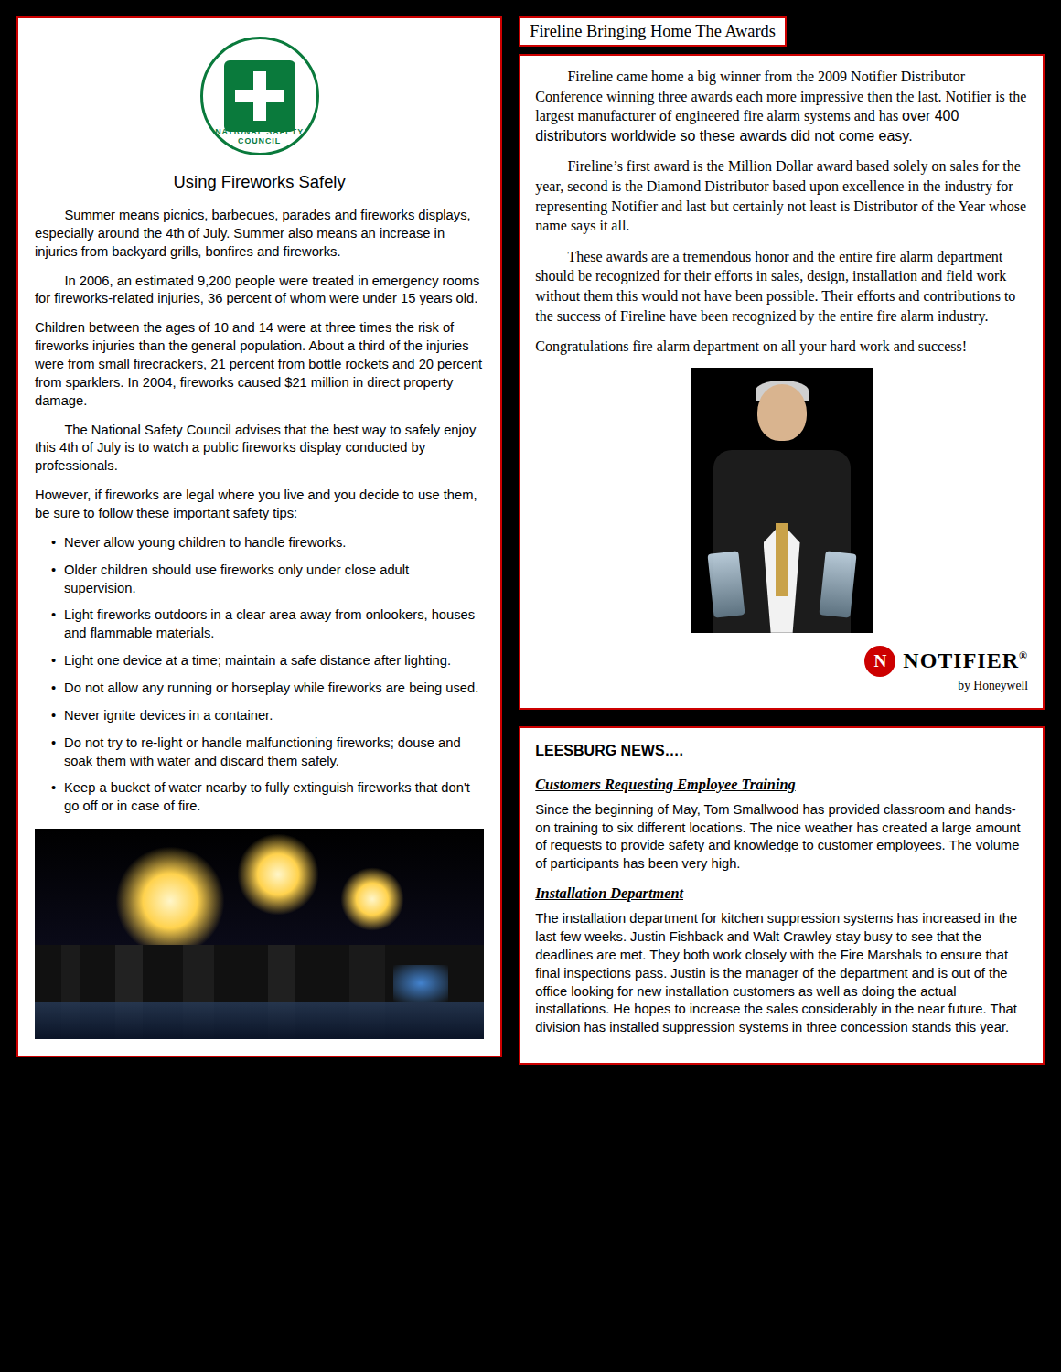NATIONAL SAFETY COUNCIL
Using Fireworks Safely
Summer means picnics, barbecues, parades and fireworks displays, especially around the 4th of July. Summer also means an increase in injuries from backyard grills, bonfires and fireworks.
In 2006, an estimated 9,200 people were treated in emergency rooms for fireworks-related injuries, 36 percent of whom were under 15 years old.
Children between the ages of 10 and 14 were at three times the risk of fireworks injuries than the general population. About a third of the injuries were from small firecrackers, 21 percent from bottle rockets and 20 percent from sparklers. In 2004, fireworks caused $21 million in direct property damage.
The National Safety Council advises that the best way to safely enjoy this 4th of July is to watch a public fireworks display conducted by professionals.
However, if fireworks are legal where you live and you decide to use them, be sure to follow these important safety tips:
Never allow young children to handle fireworks.
Older children should use fireworks only under close adult supervision.
Light fireworks outdoors in a clear area away from onlookers, houses and flammable materials.
Light one device at a time; maintain a safe distance after lighting.
Do not allow any running or horseplay while fireworks are being used.
Never ignite devices in a container.
Do not try to re-light or handle malfunctioning fireworks; douse and soak them with water and discard them safely.
Keep a bucket of water nearby to fully extinguish fireworks that don't go off or in case of fire.
Fireline Bringing Home The Awards
Fireline came home a big winner from the 2009 Notifier Distributor Conference winning three awards each more impressive then the last. Notifier is the largest manufacturer of engineered fire alarm systems and has over 400 distributors worldwide so these awards did not come easy.
Fireline’s first award is the Million Dollar award based solely on sales for the year, second is the Diamond Distributor based upon excellence in the industry for representing Notifier and last but certainly not least is Distributor of the Year whose name says it all.
These awards are a tremendous honor and the entire fire alarm department should be recognized for their efforts in sales, design, installation and field work without them this would not have been possible. Their efforts and contributions to the success of Fireline have been recognized by the entire fire alarm industry.
Congratulations fire alarm department on all your hard work and success!
N NOTIFIER®
by Honeywell
LEESBURG NEWS….
Customers Requesting Employee Training
Since the beginning of May, Tom Smallwood has provided classroom and hands-on training to six different locations. The nice weather has created a large amount of requests to provide safety and knowledge to customer employees. The volume of participants has been very high.
Installation Department
The installation department for kitchen suppression systems has increased in the last few weeks. Justin Fishback and Walt Crawley stay busy to see that the deadlines are met. They both work closely with the Fire Marshals to ensure that final inspections pass. Justin is the manager of the department and is out of the office looking for new installation customers as well as doing the actual installations. He hopes to increase the sales considerably in the near future. That division has installed suppression systems in three concession stands this year.